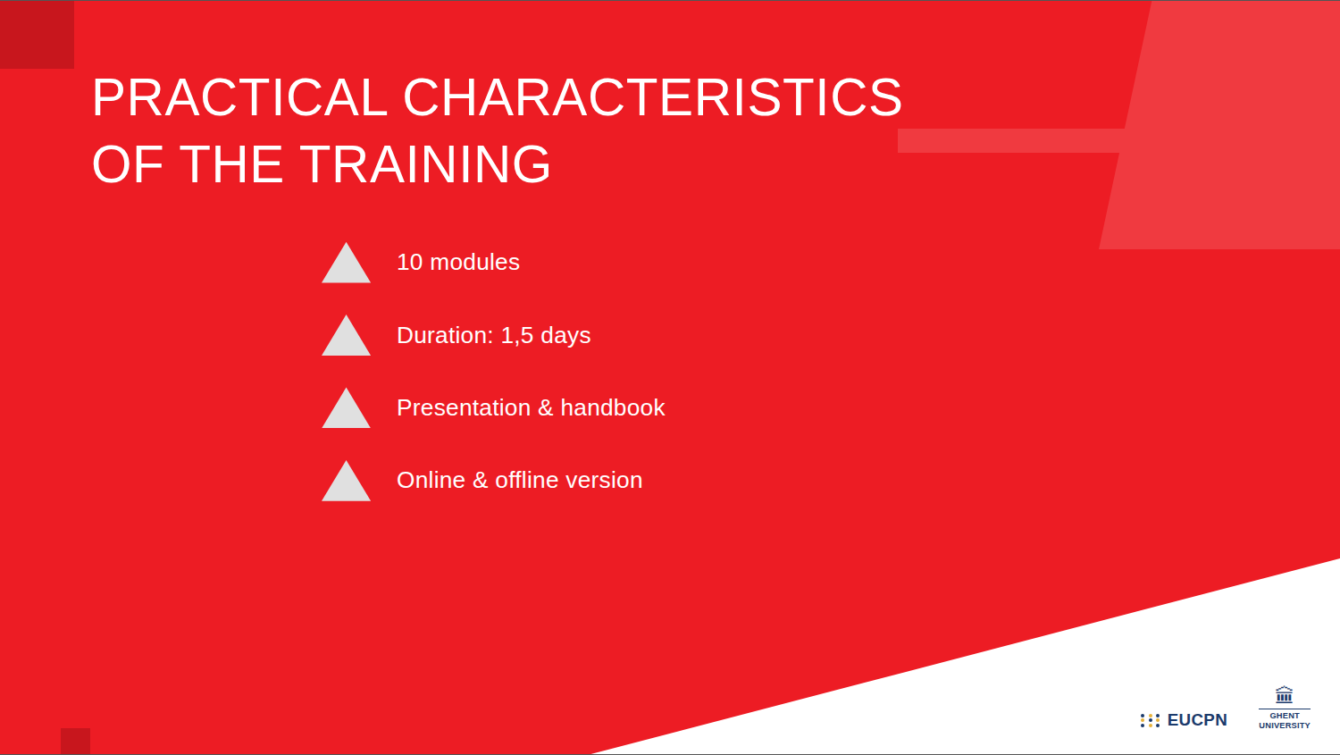Practical characteristics
of the training
10 modules
Duration: 1,5 days
Presentation & handbook
Online & offline version
EUCPN
🏛
GHENT
UNIVERSITY